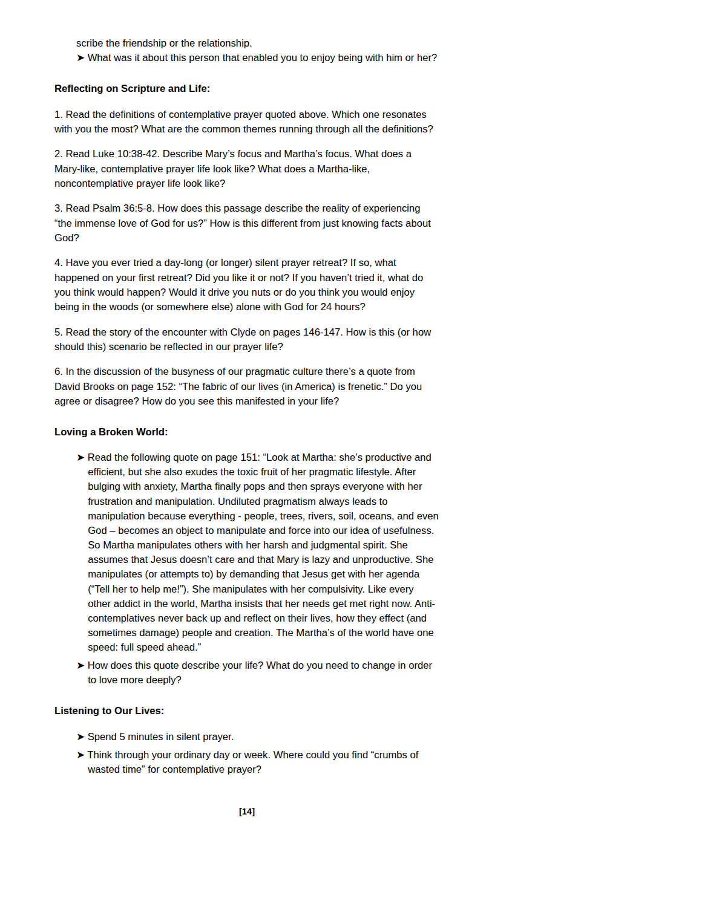scribe the friendship or the relationship.
➤ What was it about this person that enabled you to enjoy being with him or her?
Reflecting on Scripture and Life:
1. Read the definitions of contemplative prayer quoted above. Which one resonates with you the most? What are the common themes running through all the definitions?
2. Read Luke 10:38-42. Describe Mary’s focus and Martha’s focus. What does a Mary-like, contemplative prayer life look like? What does a Martha-like, noncontemplative prayer life look like?
3. Read Psalm 36:5-8. How does this passage describe the reality of experiencing “the immense love of God for us?” How is this different from just knowing facts about God?
4. Have you ever tried a day-long (or longer) silent prayer retreat? If so, what happened on your first retreat? Did you like it or not? If you haven’t tried it, what do you think would happen? Would it drive you nuts or do you think you would enjoy being in the woods (or somewhere else) alone with God for 24 hours?
5. Read the story of the encounter with Clyde on pages 146-147. How is this (or how should this) scenario be reflected in our prayer life?
6. In the discussion of the busyness of our pragmatic culture there’s a quote from David Brooks on page 152: “The fabric of our lives (in America) is frenetic.” Do you agree or disagree? How do you see this manifested in your life?
Loving a Broken World:
➤ Read the following quote on page 151: “Look at Martha: she’s productive and efficient, but she also exudes the toxic fruit of her pragmatic lifestyle. After bulging with anxiety, Martha finally pops and then sprays everyone with her frustration and manipulation. Undiluted pragmatism always leads to manipulation because everything - people, trees, rivers, soil, oceans, and even God – becomes an object to manipulate and force into our idea of usefulness. So Martha manipulates others with her harsh and judgmental spirit. She assumes that Jesus doesn’t care and that Mary is lazy and unproductive. She manipulates (or attempts to) by demanding that Jesus get with her agenda (“Tell her to help me!”). She manipulates with her compulsivity. Like every other addict in the world, Martha insists that her needs get met right now. Anti-contemplatives never back up and reflect on their lives, how they effect (and sometimes damage) people and creation. The Martha’s of the world have one speed: full speed ahead.”
➤ How does this quote describe your life? What do you need to change in order to love more deeply?
Listening to Our Lives:
➤ Spend 5 minutes in silent prayer.
➤ Think through your ordinary day or week. Where could you find “crumbs of wasted time” for contemplative prayer?
[14]